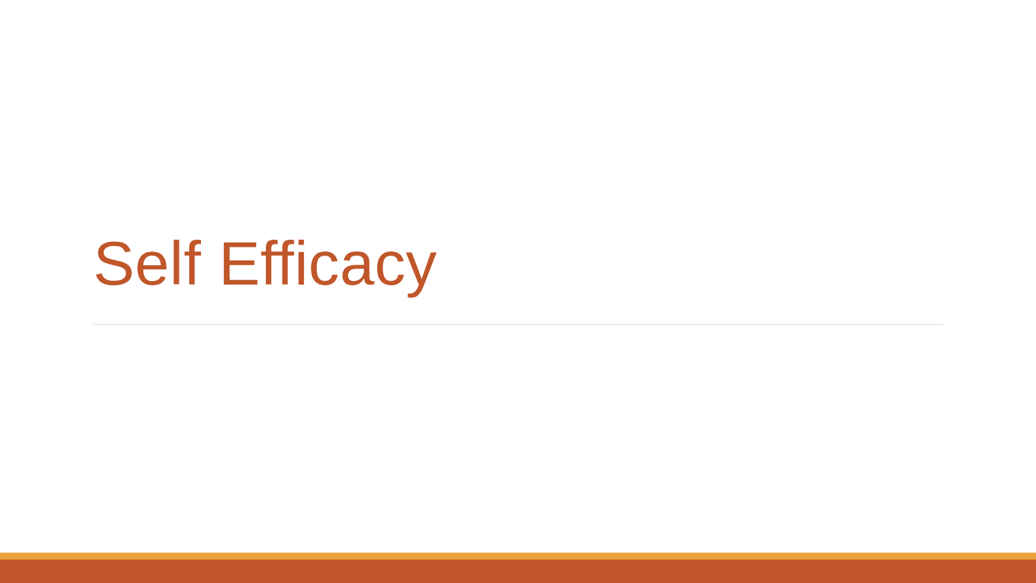Self Efficacy